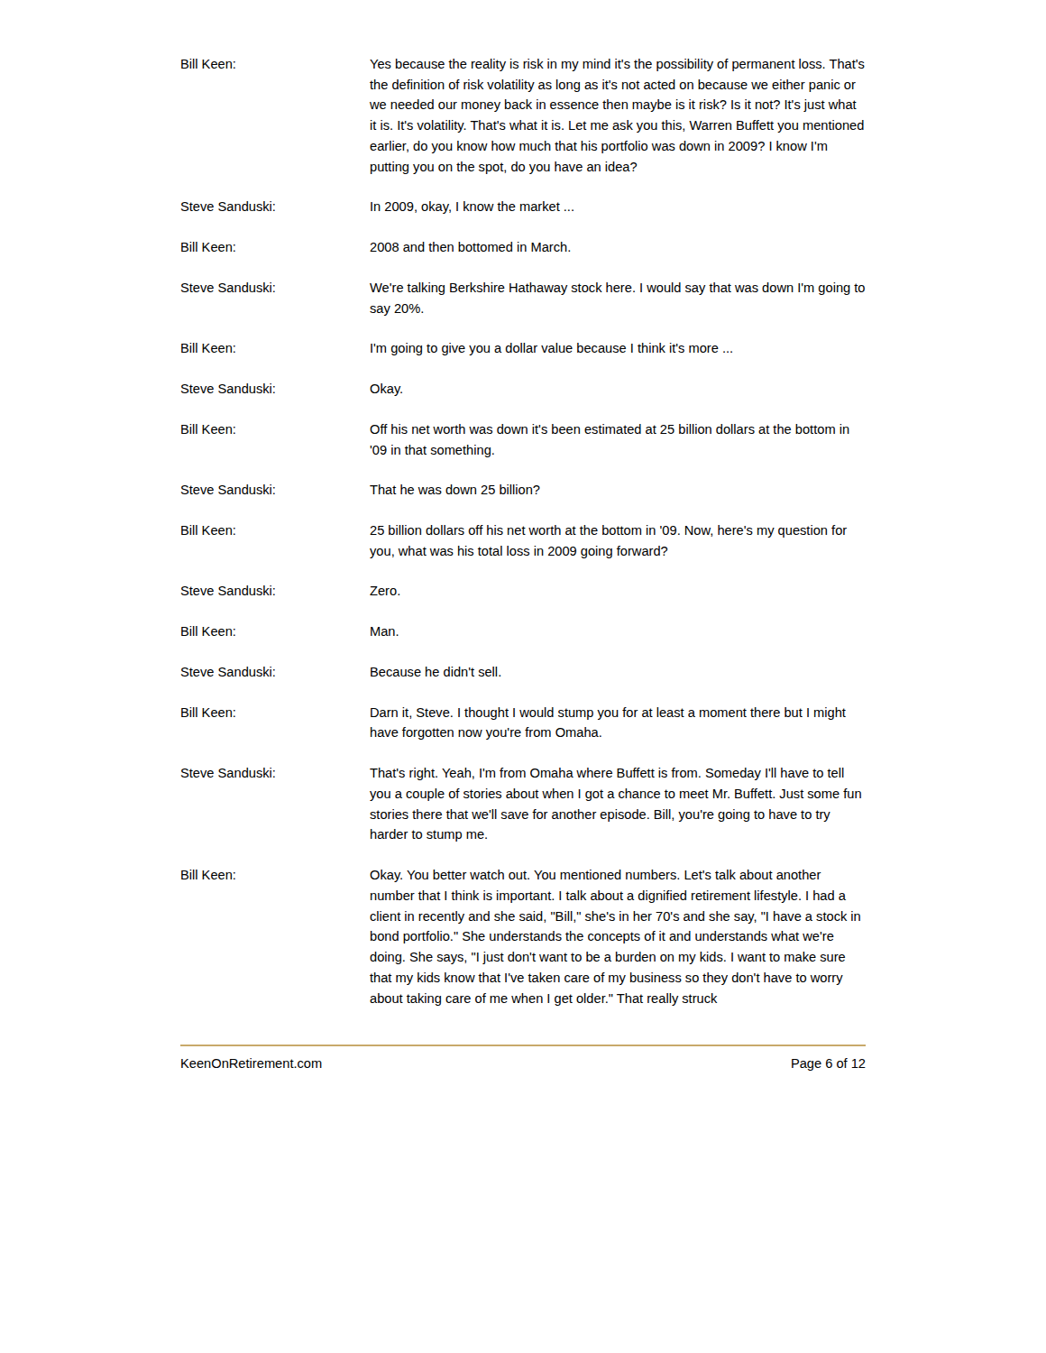Bill Keen:
Yes because the reality is risk in my mind it's the possibility of permanent loss. That's the definition of risk volatility as long as it's not acted on because we either panic or we needed our money back in essence then maybe is it risk? Is it not? It's just what it is. It's volatility. That's what it is. Let me ask you this, Warren Buffett you mentioned earlier, do you know how much that his portfolio was down in 2009? I know I'm putting you on the spot, do you have an idea?
Steve Sanduski:
In 2009, okay, I know the market ...
Bill Keen:
2008 and then bottomed in March.
Steve Sanduski:
We're talking Berkshire Hathaway stock here. I would say that was down I'm going to say 20%.
Bill Keen:
I'm going to give you a dollar value because I think it's more ...
Steve Sanduski:
Okay.
Bill Keen:
Off his net worth was down it's been estimated at 25 billion dollars at the bottom in '09 in that something.
Steve Sanduski:
That he was down 25 billion?
Bill Keen:
25 billion dollars off his net worth at the bottom in '09. Now, here's my question for you, what was his total loss in 2009 going forward?
Steve Sanduski:
Zero.
Bill Keen:
Man.
Steve Sanduski:
Because he didn't sell.
Bill Keen:
Darn it, Steve. I thought I would stump you for at least a moment there but I might have forgotten now you're from Omaha.
Steve Sanduski:
That's right. Yeah, I'm from Omaha where Buffett is from. Someday I'll have to tell you a couple of stories about when I got a chance to meet Mr. Buffett. Just some fun stories there that we'll save for another episode. Bill, you're going to have to try harder to stump me.
Bill Keen:
Okay. You better watch out. You mentioned numbers. Let's talk about another number that I think is important. I talk about a dignified retirement lifestyle. I had a client in recently and she said, "Bill," she's in her 70's and she say, "I have a stock in bond portfolio." She understands the concepts of it and understands what we're doing. She says, "I just don't want to be a burden on my kids. I want to make sure that my kids know that I've taken care of my business so they don't have to worry about taking care of me when I get older." That really struck
KeenOnRetirement.com
Page 6 of 12